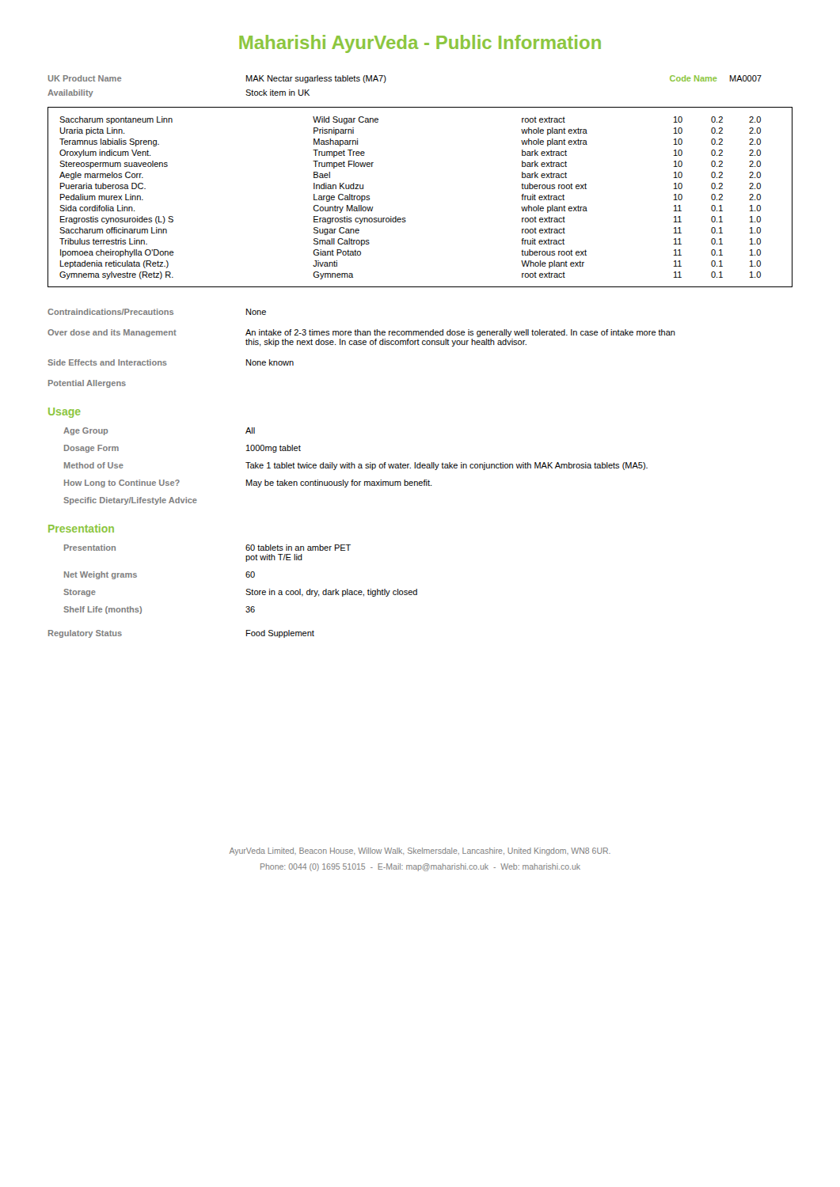Maharishi AyurVeda - Public Information
UK Product Name
MAK Nectar sugarless tablets (MA7)
Code Name
MA0007
Availability
Stock item in UK
| Saccharum spontaneum Linn | Wild Sugar Cane | root extract | 10 | 0.2 | 2.0 |
| Uraria picta Linn. | Prisniparni | whole plant extra | 10 | 0.2 | 2.0 |
| Teramnus labialis Spreng. | Mashaparni | whole plant extra | 10 | 0.2 | 2.0 |
| Oroxylum indicum Vent. | Trumpet Tree | bark extract | 10 | 0.2 | 2.0 |
| Stereospermum suaveolens | Trumpet Flower | bark extract | 10 | 0.2 | 2.0 |
| Aegle marmelos Corr. | Bael | bark extract | 10 | 0.2 | 2.0 |
| Pueraria tuberosa DC. | Indian Kudzu | tuberous root ext | 10 | 0.2 | 2.0 |
| Pedalium murex Linn. | Large Caltrops | fruit extract | 10 | 0.2 | 2.0 |
| Sida cordifolia Linn. | Country Mallow | whole plant extra | 11 | 0.1 | 1.0 |
| Eragrostis cynosuroides (L) S | Eragrostis cynosuroides | root extract | 11 | 0.1 | 1.0 |
| Saccharum officinarum Linn | Sugar Cane | root extract | 11 | 0.1 | 1.0 |
| Tribulus terrestris Linn. | Small Caltrops | fruit extract | 11 | 0.1 | 1.0 |
| Ipomoea cheirophylla O'Done | Giant Potato | tuberous root ext | 11 | 0.1 | 1.0 |
| Leptadenia reticulata (Retz.) | Jivanti | Whole plant extr | 11 | 0.1 | 1.0 |
| Gymnema sylvestre (Retz) R. | Gymnema | root extract | 11 | 0.1 | 1.0 |
Contraindications/Precautions
None
Over dose and its Management
An intake of 2-3 times more than the recommended dose is generally well tolerated. In case of intake more than this, skip the next dose. In case of discomfort consult your health advisor.
Side Effects and Interactions
None known
Potential Allergens
Usage
Age Group
All
Dosage Form
1000mg tablet
Method of Use
Take 1 tablet twice daily with a sip of water. Ideally take in conjunction with MAK Ambrosia tablets (MA5).
How Long to Continue Use?
May be taken continuously for maximum benefit.
Specific Dietary/Lifestyle Advice
Presentation
Presentation
60 tablets in an amber PET
pot with T/E lid
Net Weight grams
60
Storage
Store in a cool, dry, dark place, tightly closed
Shelf Life (months)
36
Regulatory Status
Food Supplement
AyurVeda Limited, Beacon House, Willow Walk, Skelmersdale, Lancashire, United Kingdom, WN8 6UR.
Phone: 0044 (0) 1695 51015 - E-Mail: map@maharishi.co.uk - Web: maharishi.co.uk